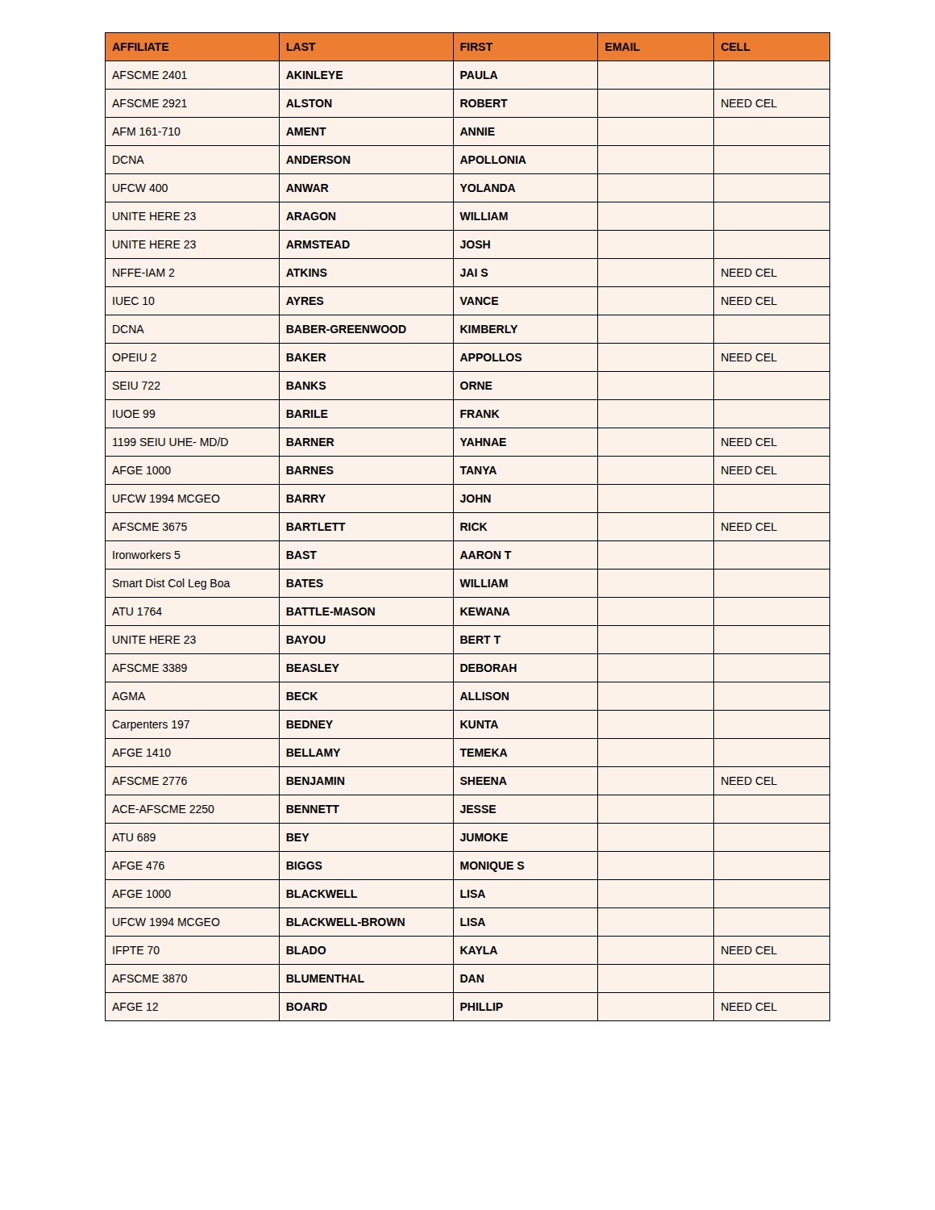| AFFILIATE | LAST | FIRST | EMAIL | CELL |
| --- | --- | --- | --- | --- |
| AFSCME 2401 | AKINLEYE | PAULA | | |
| AFSCME 2921 | ALSTON | ROBERT | | NEED CEL |
| AFM 161-710 | AMENT | ANNIE | | |
| DCNA | ANDERSON | APOLLONIA | | |
| UFCW 400 | ANWAR | YOLANDA | | |
| UNITE HERE 23 | ARAGON | WILLIAM | | |
| UNITE HERE 23 | ARMSTEAD | JOSH | | |
| NFFE-IAM 2 | ATKINS | JAI S | | NEED CEL |
| IUEC 10 | AYRES | VANCE | | NEED CEL |
| DCNA | BABER-GREENWOOD | KIMBERLY | | |
| OPEIU 2 | BAKER | APPOLLOS | | NEED CEL |
| SEIU 722 | BANKS | ORNE | | |
| IUOE 99 | BARILE | FRANK | | |
| 1199 SEIU UHE- MD/D | BARNER | YAHNAE | | NEED CEL |
| AFGE 1000 | BARNES | TANYA | | NEED CEL |
| UFCW 1994 MCGEO | BARRY | JOHN | | |
| AFSCME 3675 | BARTLETT | RICK | | NEED CEL |
| Ironworkers 5 | BAST | AARON T | | |
| Smart Dist Col Leg Boa | BATES | WILLIAM | | |
| ATU 1764 | BATTLE-MASON | KEWANA | | |
| UNITE HERE 23 | BAYOU | BERT T | | |
| AFSCME 3389 | BEASLEY | DEBORAH | | |
| AGMA | BECK | ALLISON | | |
| Carpenters 197 | BEDNEY | KUNTA | | |
| AFGE 1410 | BELLAMY | TEMEKA | | |
| AFSCME 2776 | BENJAMIN | SHEENA | | NEED CEL |
| ACE-AFSCME 2250 | BENNETT | JESSE | | |
| ATU 689 | BEY | JUMOKE | | |
| AFGE 476 | BIGGS | MONIQUE S | | |
| AFGE 1000 | BLACKWELL | LISA | | |
| UFCW 1994 MCGEO | BLACKWELL-BROWN | LISA | | |
| IFPTE 70 | BLADO | KAYLA | | NEED CEL |
| AFSCME 3870 | BLUMENTHAL | DAN | | |
| AFGE 12 | BOARD | PHILLIP | | NEED CEL |